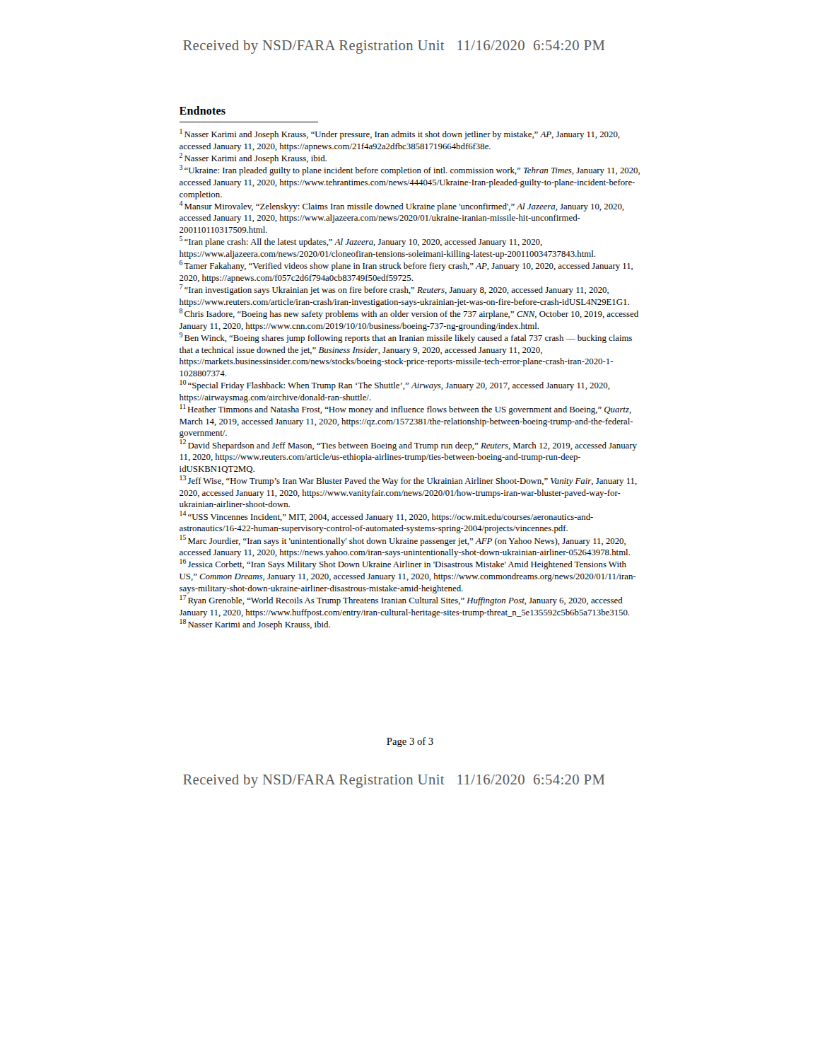Received by NSD/FARA Registration Unit 11/16/2020 6:54:20 PM
Endnotes
1Nasser Karimi and Joseph Krauss, “Under pressure, Iran admits it shot down jetliner by mistake,” AP, January 11, 2020, accessed January 11, 2020, https://apnews.com/21f4a92a2dfbc38581719664bdf6f38e.
2Nasser Karimi and Joseph Krauss, ibid.
3“Ukraine: Iran pleaded guilty to plane incident before completion of intl. commission work,” Tehran Times, January 11, 2020, accessed January 11, 2020, https://www.tehrantimes.com/news/444045/Ukraine-Iran-pleaded-guilty-to-plane-incident-before-completion.
4Mansur Mirovalev, “Zelenskyy: Claims Iran missile downed Ukraine plane 'unconfirmed',” Al Jazeera, January 10, 2020, accessed January 11, 2020, https://www.aljazeera.com/news/2020/01/ukraine-iranian-missile-hit-unconfirmed-200110110317509.html.
5“Iran plane crash: All the latest updates,” Al Jazeera, January 10, 2020, accessed January 11, 2020, https://www.aljazeera.com/news/2020/01/cloneofiran-tensions-soleimani-killing-latest-up-200110034737843.html.
6Tamer Fakahany, “Verified videos show plane in Iran struck before fiery crash,” AP, January 10, 2020, accessed January 11, 2020, https://apnews.com/f057c2d6f794a0cb83749f50edf59725.
7“Iran investigation says Ukrainian jet was on fire before crash,” Reuters, January 8, 2020, accessed January 11, 2020, https://www.reuters.com/article/iran-crash/iran-investigation-says-ukrainian-jet-was-on-fire-before-crash-idUSL4N29E1G1.
8Chris Isadore, “Boeing has new safety problems with an older version of the 737 airplane,” CNN, October 10, 2019, accessed January 11, 2020, https://www.cnn.com/2019/10/10/business/boeing-737-ng-grounding/index.html.
9Ben Winck, “Boeing shares jump following reports that an Iranian missile likely caused a fatal 737 crash — bucking claims that a technical issue downed the jet,” Business Insider, January 9, 2020, accessed January 11, 2020, https://markets.businessinsider.com/news/stocks/boeing-stock-price-reports-missile-tech-error-plane-crash-iran-2020-1-1028807374.
10“Special Friday Flashback: When Trump Ran ‘The Shuttle’,” Airways, January 20, 2017, accessed January 11, 2020, https://airwaysmag.com/airchive/donald-ran-shuttle/.
11Heather Timmons and Natasha Frost, “How money and influence flows between the US government and Boeing,” Quartz, March 14, 2019, accessed January 11, 2020, https://qz.com/1572381/the-relationship-between-boeing-trump-and-the-federal-government/.
12David Shepardson and Jeff Mason, “Ties between Boeing and Trump run deep,” Reuters, March 12, 2019, accessed January 11, 2020, https://www.reuters.com/article/us-ethiopia-airlines-trump/ties-between-boeing-and-trump-run-deep-idUSKBN1QT2MQ.
13Jeff Wise, “How Trump’s Iran War Bluster Paved the Way for the Ukrainian Airliner Shoot-Down,” Vanity Fair, January 11, 2020, accessed January 11, 2020, https://www.vanityfair.com/news/2020/01/how-trumps-iran-war-bluster-paved-way-for-ukrainian-airliner-shoot-down.
14“USS Vincennes Incident,” MIT, 2004, accessed January 11, 2020, https://ocw.mit.edu/courses/aeronautics-and-astronautics/16-422-human-supervisory-control-of-automated-systems-spring-2004/projects/vincennes.pdf.
15Marc Jourdier, “Iran says it 'unintentionally' shot down Ukraine passenger jet,” AFP (on Yahoo News), January 11, 2020, accessed January 11, 2020, https://news.yahoo.com/iran-says-unintentionally-shot-down-ukrainian-airliner-052643978.html.
16Jessica Corbett, “Iran Says Military Shot Down Ukraine Airliner in 'Disastrous Mistake' Amid Heightened Tensions With US,” Common Dreams, January 11, 2020, accessed January 11, 2020, https://www.commondreams.org/news/2020/01/11/iran-says-military-shot-down-ukraine-airliner-disastrous-mistake-amid-heightened.
17Ryan Grenoble, “World Recoils As Trump Threatens Iranian Cultural Sites,” Huffington Post, January 6, 2020, accessed January 11, 2020, https://www.huffpost.com/entry/iran-cultural-heritage-sites-trump-threat_n_5e135592c5b6b5a713be3150.
18Nasser Karimi and Joseph Krauss, ibid.
Page 3 of 3
Received by NSD/FARA Registration Unit 11/16/2020 6:54:20 PM